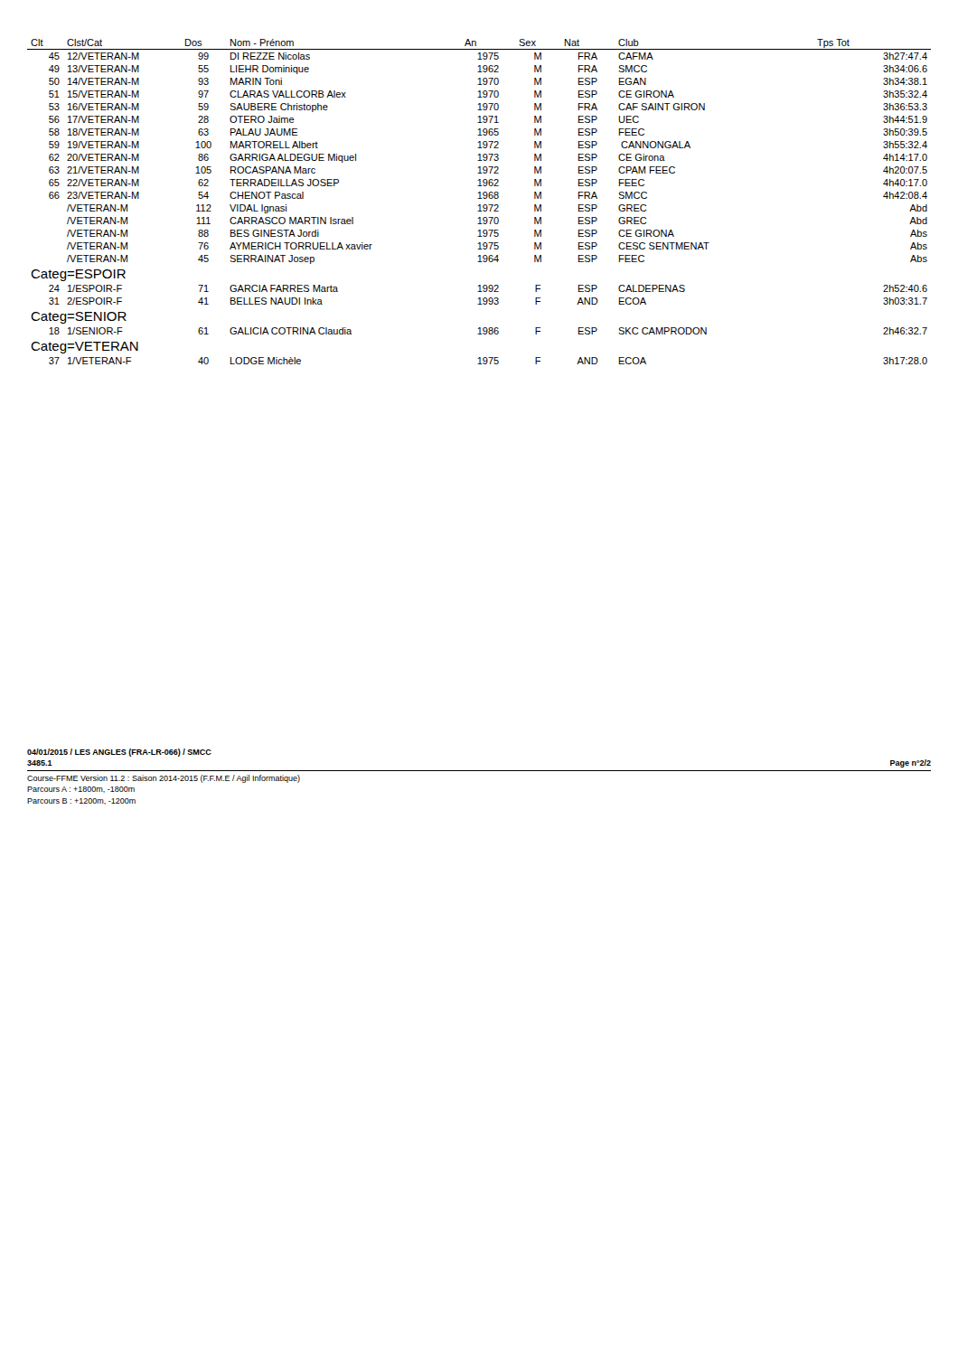| Clt | Clst/Cat | Dos | Nom - Prénom | An | Sex | Nat | Club | Tps Tot |
| --- | --- | --- | --- | --- | --- | --- | --- | --- |
| 45 | 12/VETERAN-M | 99 | DI REZZE Nicolas | 1975 | M | FRA | CAFMA | 3h27:47.4 |
| 49 | 13/VETERAN-M | 55 | LIEHR Dominique | 1962 | M | FRA | SMCC | 3h34:06.6 |
| 50 | 14/VETERAN-M | 93 | MARIN Toni | 1970 | M | ESP | EGAN | 3h34:38.1 |
| 51 | 15/VETERAN-M | 97 | CLARAS VALLCORB Alex | 1970 | M | ESP | CE GIRONA | 3h35:32.4 |
| 53 | 16/VETERAN-M | 59 | SAUBERE Christophe | 1970 | M | FRA | CAF SAINT GIRON | 3h36:53.3 |
| 56 | 17/VETERAN-M | 28 | OTERO Jaime | 1971 | M | ESP | UEC | 3h44:51.9 |
| 58 | 18/VETERAN-M | 63 | PALAU JAUME | 1965 | M | ESP | FEEC | 3h50:39.5 |
| 59 | 19/VETERAN-M | 100 | MARTORELL Albert | 1972 | M | ESP | CANNONGALA | 3h55:32.4 |
| 62 | 20/VETERAN-M | 86 | GARRIGA ALDEGUE Miquel | 1973 | M | ESP | CE Girona | 4h14:17.0 |
| 63 | 21/VETERAN-M | 105 | ROCASPANA Marc | 1972 | M | ESP | CPAM FEEC | 4h20:07.5 |
| 65 | 22/VETERAN-M | 62 | TERRADEILLAS JOSEP | 1962 | M | ESP | FEEC | 4h40:17.0 |
| 66 | 23/VETERAN-M | 54 | CHENOT Pascal | 1968 | M | FRA | SMCC | 4h42:08.4 |
| | /VETERAN-M | 112 | VIDAL Ignasi | 1972 | M | ESP | GREC | Abd |
| | /VETERAN-M | 111 | CARRASCO MARTIN Israel | 1970 | M | ESP | GREC | Abd |
| | /VETERAN-M | 88 | BES GINESTA Jordi | 1975 | M | ESP | CE GIRONA | Abs |
| | /VETERAN-M | 76 | AYMERICH TORRUELLA xavier | 1975 | M | ESP | CESC SENTMENAT | Abs |
| | /VETERAN-M | 45 | SERRAINAT Josep | 1964 | M | ESP | FEEC | Abs |
| Categ=ESPOIR |
| 24 | 1/ESPOIR-F | 71 | GARCIA FARRES Marta | 1992 | F | ESP | CALDEPENAS | 2h52:40.6 |
| 31 | 2/ESPOIR-F | 41 | BELLES NAUDI Inka | 1993 | F | AND | ECOA | 3h03:31.7 |
| Categ=SENIOR |
| 18 | 1/SENIOR-F | 61 | GALICIA COTRINA Claudia | 1986 | F | ESP | SKC CAMPRODON | 2h46:32.7 |
| Categ=VETERAN |
| 37 | 1/VETERAN-F | 40 | LODGE Michèle | 1975 | F | AND | ECOA | 3h17:28.0 |
04/01/2015 / LES ANGLES (FRA-LR-066) / SMCC
3485.1Page n°2/2
Course-FFME Version 11.2 : Saison 2014-2015 (F.F.M.E / Agil Informatique)
Parcours A : +1800m, -1800m
Parcours B : +1200m, -1200m